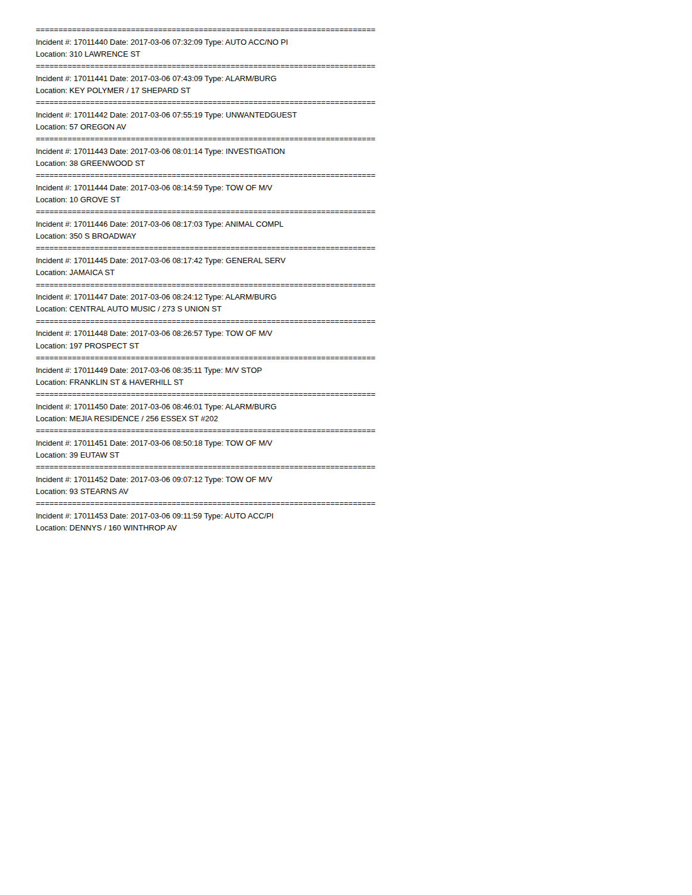===========================================================================
Incident #: 17011440 Date: 2017-03-06 07:32:09 Type: AUTO ACC/NO PI
Location: 310 LAWRENCE ST
===========================================================================
Incident #: 17011441 Date: 2017-03-06 07:43:09 Type: ALARM/BURG
Location: KEY POLYMER / 17 SHEPARD ST
===========================================================================
Incident #: 17011442 Date: 2017-03-06 07:55:19 Type: UNWANTEDGUEST
Location: 57 OREGON AV
===========================================================================
Incident #: 17011443 Date: 2017-03-06 08:01:14 Type: INVESTIGATION
Location: 38 GREENWOOD ST
===========================================================================
Incident #: 17011444 Date: 2017-03-06 08:14:59 Type: TOW OF M/V
Location: 10 GROVE ST
===========================================================================
Incident #: 17011446 Date: 2017-03-06 08:17:03 Type: ANIMAL COMPL
Location: 350 S BROADWAY
===========================================================================
Incident #: 17011445 Date: 2017-03-06 08:17:42 Type: GENERAL SERV
Location: JAMAICA ST
===========================================================================
Incident #: 17011447 Date: 2017-03-06 08:24:12 Type: ALARM/BURG
Location: CENTRAL AUTO MUSIC / 273 S UNION ST
===========================================================================
Incident #: 17011448 Date: 2017-03-06 08:26:57 Type: TOW OF M/V
Location: 197 PROSPECT ST
===========================================================================
Incident #: 17011449 Date: 2017-03-06 08:35:11 Type: M/V STOP
Location: FRANKLIN ST & HAVERHILL ST
===========================================================================
Incident #: 17011450 Date: 2017-03-06 08:46:01 Type: ALARM/BURG
Location: MEJIA RESIDENCE / 256 ESSEX ST #202
===========================================================================
Incident #: 17011451 Date: 2017-03-06 08:50:18 Type: TOW OF M/V
Location: 39 EUTAW ST
===========================================================================
Incident #: 17011452 Date: 2017-03-06 09:07:12 Type: TOW OF M/V
Location: 93 STEARNS AV
===========================================================================
Incident #: 17011453 Date: 2017-03-06 09:11:59 Type: AUTO ACC/PI
Location: DENNYS / 160 WINTHROP AV